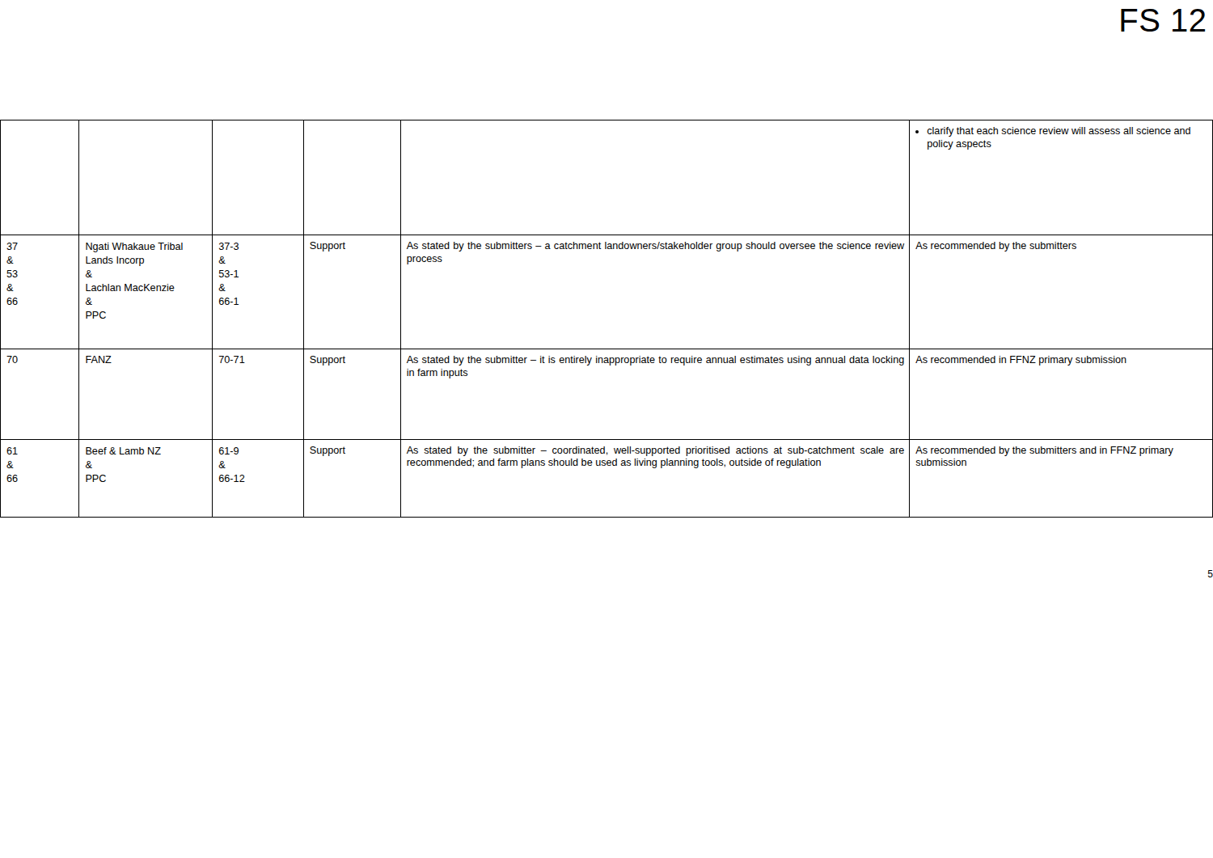FS 12
| | | | | | clarify that each science review will assess all science and policy aspects |
| 37 & 53 & 66 | Ngati Whakaue Tribal Lands Incorp & Lachlan MacKenzie & PPC | 37-3 & 53-1 & 66-1 | Support | As stated by the submitters – a catchment landowners/stakeholder group should oversee the science review process | As recommended by the submitters |
| 70 | FANZ | 70-71 | Support | As stated by the submitter – it is entirely inappropriate to require annual estimates using annual data locking in farm inputs | As recommended in FFNZ primary submission |
| 61 & 66 | Beef & Lamb NZ & PPC | 61-9 & 66-12 | Support | As stated by the submitter – coordinated, well-supported prioritised actions at sub-catchment scale are recommended; and farm plans should be used as living planning tools, outside of regulation | As recommended by the submitters and in FFNZ primary submission |
5